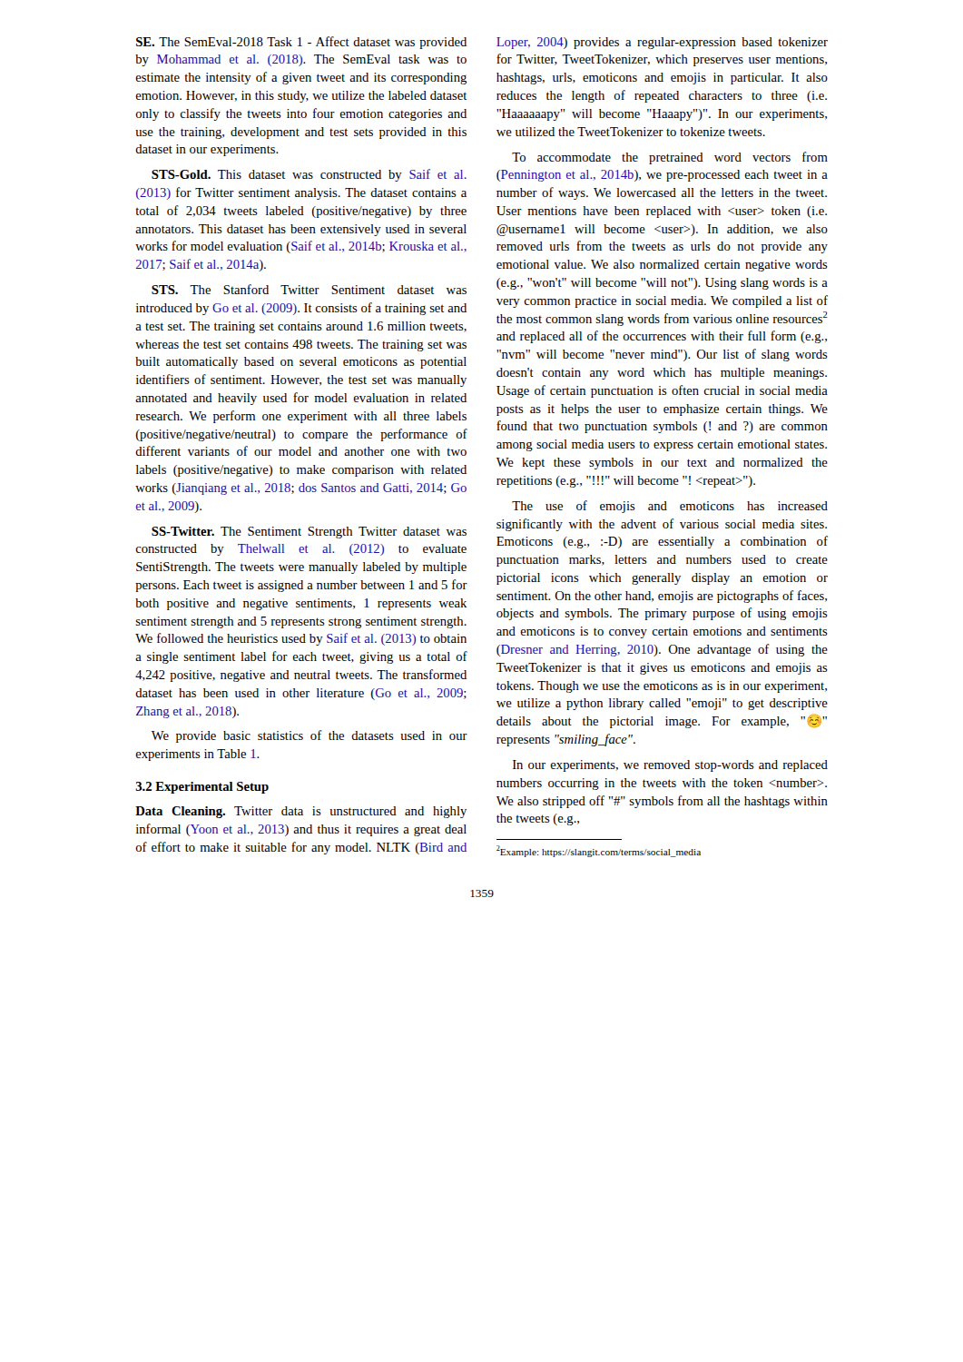SE. The SemEval-2018 Task 1 - Affect dataset was provided by Mohammad et al. (2018). The SemEval task was to estimate the intensity of a given tweet and its corresponding emotion. However, in this study, we utilize the labeled dataset only to classify the tweets into four emotion categories and use the training, development and test sets provided in this dataset in our experiments.
STS-Gold. This dataset was constructed by Saif et al. (2013) for Twitter sentiment analysis. The dataset contains a total of 2,034 tweets labeled (positive/negative) by three annotators. This dataset has been extensively used in several works for model evaluation (Saif et al., 2014b; Krouska et al., 2017; Saif et al., 2014a).
STS. The Stanford Twitter Sentiment dataset was introduced by Go et al. (2009). It consists of a training set and a test set. The training set contains around 1.6 million tweets, whereas the test set contains 498 tweets. The training set was built automatically based on several emoticons as potential identifiers of sentiment. However, the test set was manually annotated and heavily used for model evaluation in related research. We perform one experiment with all three labels (positive/negative/neutral) to compare the performance of different variants of our model and another one with two labels (positive/negative) to make comparison with related works (Jianqiang et al., 2018; dos Santos and Gatti, 2014; Go et al., 2009).
SS-Twitter. The Sentiment Strength Twitter dataset was constructed by Thelwall et al. (2012) to evaluate SentiStrength. The tweets were manually labeled by multiple persons. Each tweet is assigned a number between 1 and 5 for both positive and negative sentiments, 1 represents weak sentiment strength and 5 represents strong sentiment strength. We followed the heuristics used by Saif et al. (2013) to obtain a single sentiment label for each tweet, giving us a total of 4,242 positive, negative and neutral tweets. The transformed dataset has been used in other literature (Go et al., 2009; Zhang et al., 2018).
We provide basic statistics of the datasets used in our experiments in Table 1.
3.2 Experimental Setup
Data Cleaning. Twitter data is unstructured and highly informal (Yoon et al., 2013) and thus it requires a great deal of effort to make it suitable for any model. NLTK (Bird and Loper, 2004) provides a regular-expression based tokenizer for Twitter, TweetTokenizer, which preserves user mentions, hashtags, urls, emoticons and emojis in particular. It also reduces the length of repeated characters to three (i.e. "Haaaaaapy" will become "Haaapy")". In our experiments, we utilized the TweetTokenizer to tokenize tweets.
To accommodate the pretrained word vectors from (Pennington et al., 2014b), we pre-processed each tweet in a number of ways. We lowercased all the letters in the tweet. User mentions have been replaced with <user> token (i.e. @username1 will become <user>). In addition, we also removed urls from the tweets as urls do not provide any emotional value. We also normalized certain negative words (e.g., "won't" will become "will not"). Using slang words is a very common practice in social media. We compiled a list of the most common slang words from various online resources2 and replaced all of the occurrences with their full form (e.g., "nvm" will become "never mind"). Our list of slang words doesn't contain any word which has multiple meanings. Usage of certain punctuation is often crucial in social media posts as it helps the user to emphasize certain things. We found that two punctuation symbols (! and ?) are common among social media users to express certain emotional states. We kept these symbols in our text and normalized the repetitions (e.g., "!!!" will become "! <repeat>").
The use of emojis and emoticons has increased significantly with the advent of various social media sites. Emoticons (e.g., :-D) are essentially a combination of punctuation marks, letters and numbers used to create pictorial icons which generally display an emotion or sentiment. On the other hand, emojis are pictographs of faces, objects and symbols. The primary purpose of using emojis and emoticons is to convey certain emotions and sentiments (Dresner and Herring, 2010). One advantage of using the TweetTokenizer is that it gives us emoticons and emojis as tokens. Though we use the emoticons as is in our experiment, we utilize a python library called "emoji" to get descriptive details about the pictorial image. For example, "☺" represents "smiling_face".
In our experiments, we removed stop-words and replaced numbers occurring in the tweets with the token <number>. We also stripped off "#" symbols from all the hashtags within the tweets (e.g.,
2Example: https://slangit.com/terms/social_media
1359